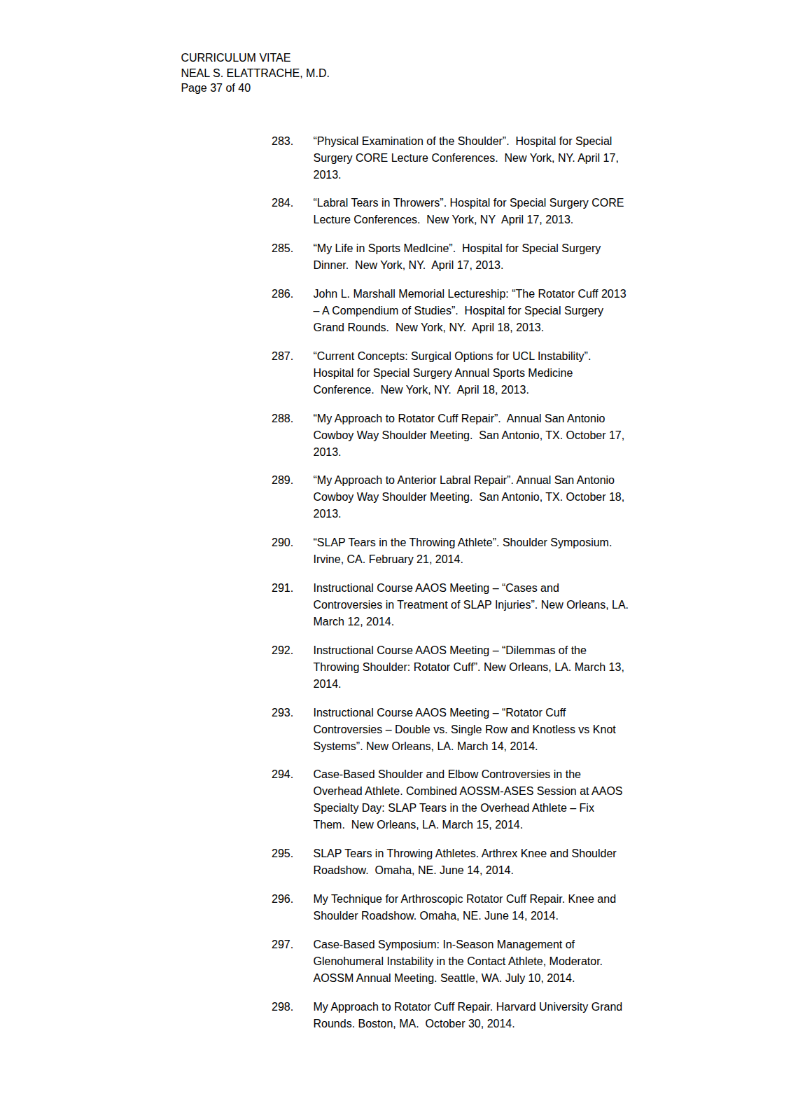CURRICULUM VITAE
NEAL S. ELATTRACHE, M.D.
Page 37 of 40
283.“Physical Examination of the Shoulder”. Hospital for Special Surgery CORE Lecture Conferences. New York, NY. April 17, 2013.
284.“Labral Tears in Throwers”. Hospital for Special Surgery CORE Lecture Conferences. New York, NY April 17, 2013.
285.“My Life in Sports MedIcine”. Hospital for Special Surgery Dinner. New York, NY. April 17, 2013.
286. John L. Marshall Memorial Lectureship: “The Rotator Cuff 2013 – A Compendium of Studies”. Hospital for Special Surgery Grand Rounds. New York, NY. April 18, 2013.
287.“Current Concepts: Surgical Options for UCL Instability”. Hospital for Special Surgery Annual Sports Medicine Conference. New York, NY. April 18, 2013.
288.“My Approach to Rotator Cuff Repair”. Annual San Antonio Cowboy Way Shoulder Meeting. San Antonio, TX. October 17, 2013.
289.“My Approach to Anterior Labral Repair”. Annual San Antonio Cowboy Way Shoulder Meeting. San Antonio, TX. October 18, 2013.
290.“SLAP Tears in the Throwing Athlete”. Shoulder Symposium. Irvine, CA. February 21, 2014.
291. Instructional Course AAOS Meeting – “Cases and Controversies in Treatment of SLAP Injuries”. New Orleans, LA. March 12, 2014.
292. Instructional Course AAOS Meeting – “Dilemmas of the Throwing Shoulder: Rotator Cuff”. New Orleans, LA. March 13, 2014.
293. Instructional Course AAOS Meeting – “Rotator Cuff Controversies – Double vs. Single Row and Knotless vs Knot Systems”. New Orleans, LA. March 14, 2014.
294. Case-Based Shoulder and Elbow Controversies in the Overhead Athlete. Combined AOSSM-ASES Session at AAOS Specialty Day: SLAP Tears in the Overhead Athlete – Fix Them. New Orleans, LA. March 15, 2014.
295. SLAP Tears in Throwing Athletes. Arthrex Knee and Shoulder Roadshow. Omaha, NE. June 14, 2014.
296. My Technique for Arthroscopic Rotator Cuff Repair. Knee and Shoulder Roadshow. Omaha, NE. June 14, 2014.
297. Case-Based Symposium: In-Season Management of Glenohumeral Instability in the Contact Athlete, Moderator. AOSSM Annual Meeting. Seattle, WA. July 10, 2014.
298. My Approach to Rotator Cuff Repair. Harvard University Grand Rounds. Boston, MA. October 30, 2014.